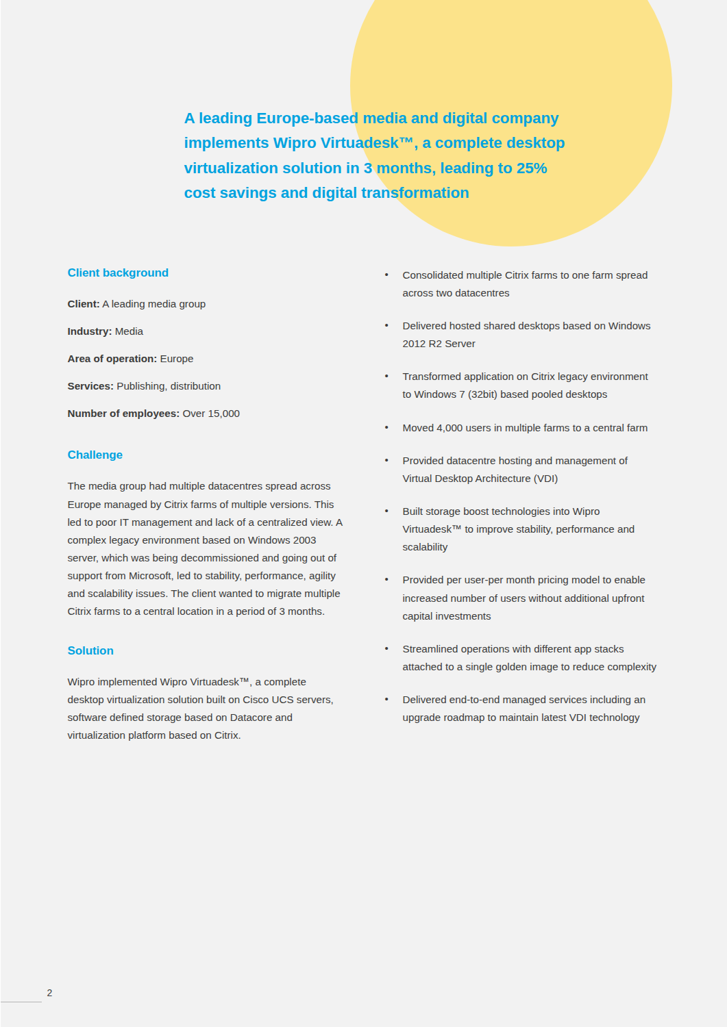A leading Europe-based media and digital company implements Wipro Virtuadesk™, a complete desktop virtualization solution in 3 months, leading to 25% cost savings and digital transformation
Client background
Client: A leading media group
Industry: Media
Area of operation: Europe
Services: Publishing, distribution
Number of employees: Over 15,000
Challenge
The media group had multiple datacentres spread across Europe managed by Citrix farms of multiple versions. This led to poor IT management and lack of a centralized view. A complex legacy environment based on Windows 2003 server, which was being decommissioned and going out of support from Microsoft, led to stability, performance, agility and scalability issues. The client wanted to migrate multiple Citrix farms to a central location in a period of 3 months.
Solution
Wipro implemented Wipro Virtuadesk™, a complete desktop virtualization solution built on Cisco UCS servers, software defined storage based on Datacore and virtualization platform based on Citrix.
Consolidated multiple Citrix farms to one farm spread across two datacentres
Delivered hosted shared desktops based on Windows 2012 R2 Server
Transformed application on Citrix legacy environment to Windows 7 (32bit) based pooled desktops
Moved 4,000 users in multiple farms to a central farm
Provided datacentre hosting and management of Virtual Desktop Architecture (VDI)
Built storage boost technologies into Wipro Virtuadesk™ to improve stability, performance and scalability
Provided per user-per month pricing model to enable increased number of users without additional upfront capital investments
Streamlined operations with different app stacks attached to a single golden image to reduce complexity
Delivered end-to-end managed services including an upgrade roadmap to maintain latest VDI technology
2